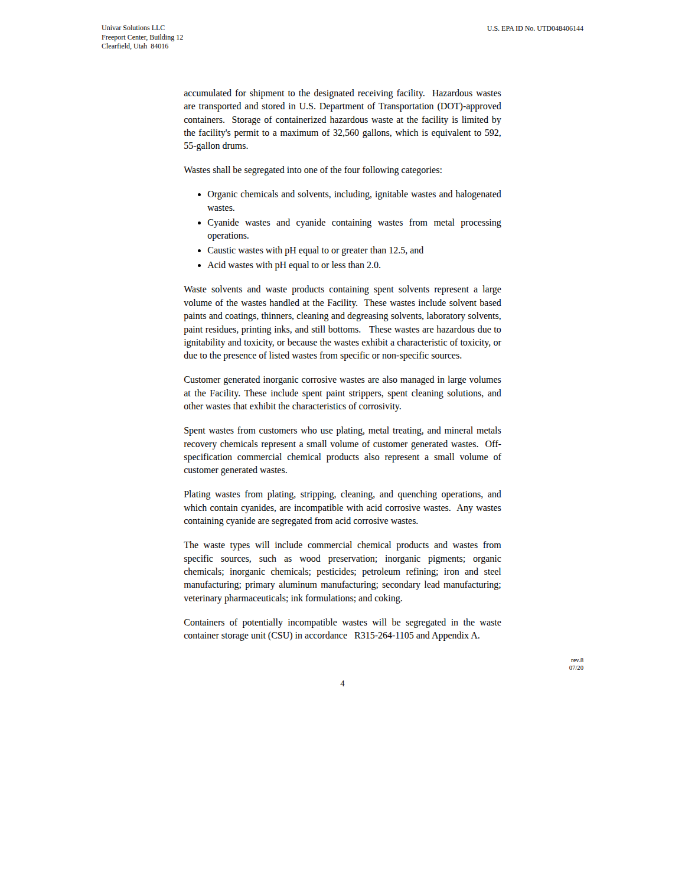Univar Solutions LLC
Freeport Center, Building 12
Clearfield, Utah 84016
U.S. EPA ID No. UTD048406144
accumulated for shipment to the designated receiving facility. Hazardous wastes are transported and stored in U.S. Department of Transportation (DOT)-approved containers. Storage of containerized hazardous waste at the facility is limited by the facility's permit to a maximum of 32,560 gallons, which is equivalent to 592, 55-gallon drums.
Wastes shall be segregated into one of the four following categories:
Organic chemicals and solvents, including, ignitable wastes and halogenated wastes.
Cyanide wastes and cyanide containing wastes from metal processing operations.
Caustic wastes with pH equal to or greater than 12.5, and
Acid wastes with pH equal to or less than 2.0.
Waste solvents and waste products containing spent solvents represent a large volume of the wastes handled at the Facility. These wastes include solvent based paints and coatings, thinners, cleaning and degreasing solvents, laboratory solvents, paint residues, printing inks, and still bottoms. These wastes are hazardous due to ignitability and toxicity, or because the wastes exhibit a characteristic of toxicity, or due to the presence of listed wastes from specific or non-specific sources.
Customer generated inorganic corrosive wastes are also managed in large volumes at the Facility. These include spent paint strippers, spent cleaning solutions, and other wastes that exhibit the characteristics of corrosivity.
Spent wastes from customers who use plating, metal treating, and mineral metals recovery chemicals represent a small volume of customer generated wastes. Off-specification commercial chemical products also represent a small volume of customer generated wastes.
Plating wastes from plating, stripping, cleaning, and quenching operations, and which contain cyanides, are incompatible with acid corrosive wastes. Any wastes containing cyanide are segregated from acid corrosive wastes.
The waste types will include commercial chemical products and wastes from specific sources, such as wood preservation; inorganic pigments; organic chemicals; inorganic chemicals; pesticides; petroleum refining; iron and steel manufacturing; primary aluminum manufacturing; secondary lead manufacturing; veterinary pharmaceuticals; ink formulations; and coking.
Containers of potentially incompatible wastes will be segregated in the waste container storage unit (CSU) in accordance R315-264-1105 and Appendix A.
rev.8
07/20
4